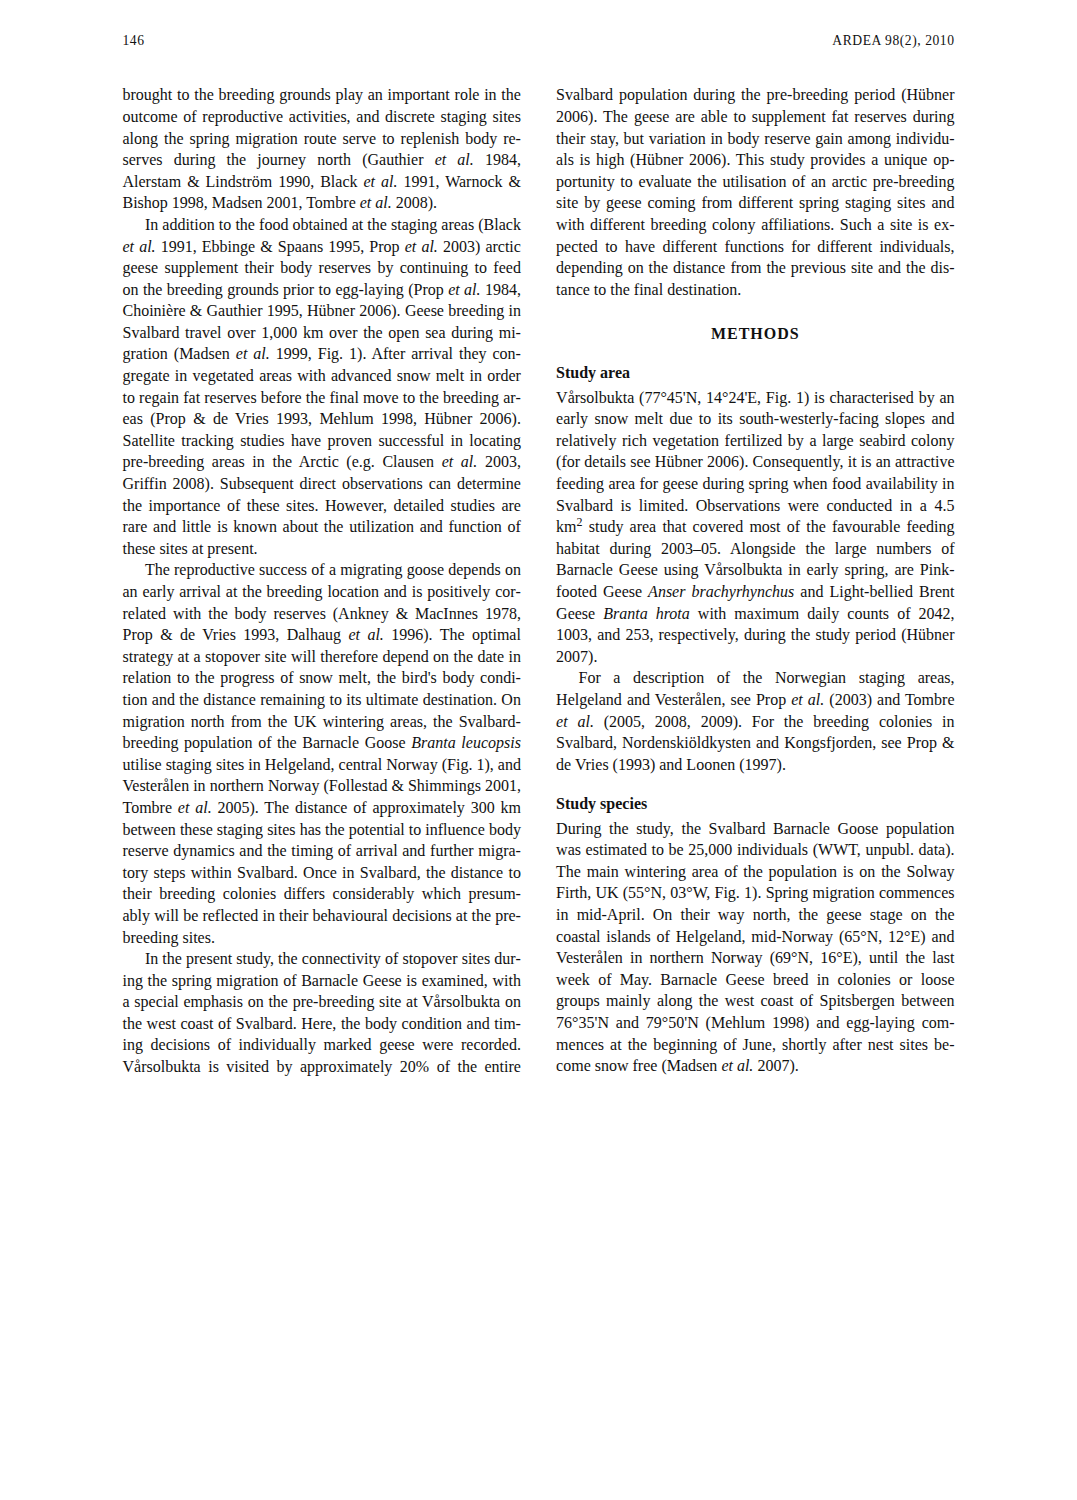146 Ardea 98(2), 2010
brought to the breeding grounds play an important role in the outcome of reproductive activities, and discrete staging sites along the spring migration route serve to replenish body reserves during the journey north (Gauthier et al. 1984, Alerstam & Lindström 1990, Black et al. 1991, Warnock & Bishop 1998, Madsen 2001, Tombre et al. 2008).
In addition to the food obtained at the staging areas (Black et al. 1991, Ebbinge & Spaans 1995, Prop et al. 2003) arctic geese supplement their body reserves by continuing to feed on the breeding grounds prior to egg-laying (Prop et al. 1984, Choinière & Gauthier 1995, Hübner 2006). Geese breeding in Svalbard travel over 1,000 km over the open sea during migration (Madsen et al. 1999, Fig. 1). After arrival they congregate in vegetated areas with advanced snow melt in order to regain fat reserves before the final move to the breeding areas (Prop & de Vries 1993, Mehlum 1998, Hübner 2006). Satellite tracking studies have proven successful in locating pre-breeding areas in the Arctic (e.g. Clausen et al. 2003, Griffin 2008). Subsequent direct observations can determine the importance of these sites. However, detailed studies are rare and little is known about the utilization and function of these sites at present.
The reproductive success of a migrating goose depends on an early arrival at the breeding location and is positively correlated with the body reserves (Ankney & MacInnes 1978, Prop & de Vries 1993, Dalhaug et al. 1996). The optimal strategy at a stopover site will therefore depend on the date in relation to the progress of snow melt, the bird's body condition and the distance remaining to its ultimate destination. On migration north from the UK wintering areas, the Svalbard-breeding population of the Barnacle Goose Branta leucopsis utilise staging sites in Helgeland, central Norway (Fig. 1), and Vesterålen in northern Norway (Follestad & Shimmings 2001, Tombre et al. 2005). The distance of approximately 300 km between these staging sites has the potential to influence body reserve dynamics and the timing of arrival and further migratory steps within Svalbard. Once in Svalbard, the distance to their breeding colonies differs considerably which presumably will be reflected in their behavioural decisions at the pre-breeding sites.
In the present study, the connectivity of stopover sites during the spring migration of Barnacle Geese is examined, with a special emphasis on the pre-breeding site at Vårsolbukta on the west coast of Svalbard. Here, the body condition and timing decisions of individually marked geese were recorded. Vårsolbukta is visited by approximately 20% of the entire Svalbard population during the pre-breeding period (Hübner 2006). The geese are able to supplement fat reserves during their stay, but variation in body reserve gain among individuals is high (Hübner 2006). This study provides a unique opportunity to evaluate the utilisation of an arctic pre-breeding site by geese coming from different spring staging sites and with different breeding colony affiliations. Such a site is expected to have different functions for different individuals, depending on the distance from the previous site and the distance to the final destination.
Methods
Study area
Vårsolbukta (77°45'N, 14°24'E, Fig. 1) is characterised by an early snow melt due to its south-westerly-facing slopes and relatively rich vegetation fertilized by a large seabird colony (for details see Hübner 2006). Consequently, it is an attractive feeding area for geese during spring when food availability in Svalbard is limited. Observations were conducted in a 4.5 km2 study area that covered most of the favourable feeding habitat during 2003–05. Alongside the large numbers of Barnacle Geese using Vårsolbukta in early spring, are Pink-footed Geese Anser brachyrhynchus and Light-bellied Brent Geese Branta hrota with maximum daily counts of 2042, 1003, and 253, respectively, during the study period (Hübner 2007).
For a description of the Norwegian staging areas, Helgeland and Vesterålen, see Prop et al. (2003) and Tombre et al. (2005, 2008, 2009). For the breeding colonies in Svalbard, Nordenskiöldkysten and Kongsfjorden, see Prop & de Vries (1993) and Loonen (1997).
Study species
During the study, the Svalbard Barnacle Goose population was estimated to be 25,000 individuals (WWT, unpubl. data). The main wintering area of the population is on the Solway Firth, UK (55°N, 03°W, Fig. 1). Spring migration commences in mid-April. On their way north, the geese stage on the coastal islands of Helgeland, mid-Norway (65°N, 12°E) and Vesterålen in northern Norway (69°N, 16°E), until the last week of May. Barnacle Geese breed in colonies or loose groups mainly along the west coast of Spitsbergen between 76°35'N and 79°50'N (Mehlum 1998) and egg-laying commences at the beginning of June, shortly after nest sites become snow free (Madsen et al. 2007).